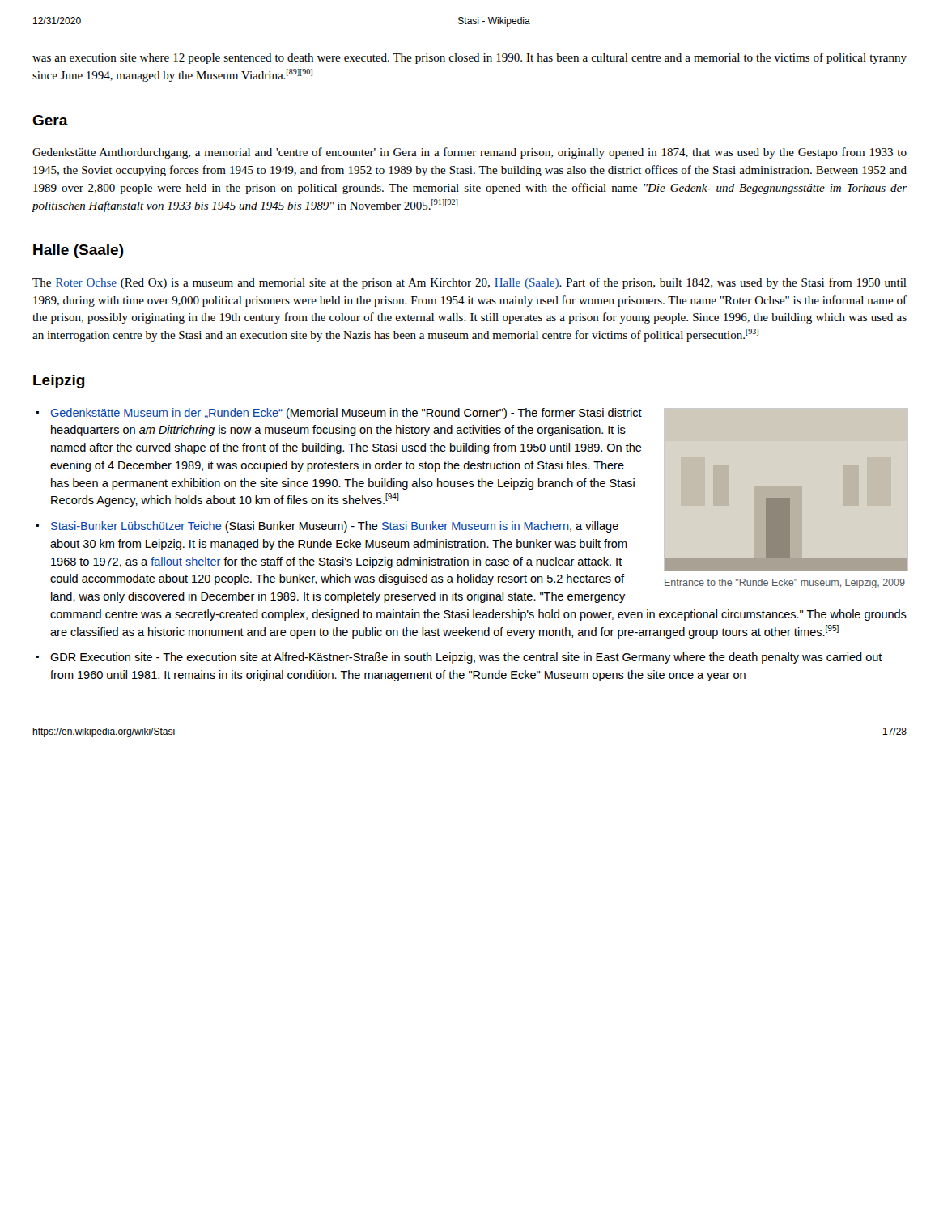12/31/2020
Stasi - Wikipedia
was an execution site where 12 people sentenced to death were executed. The prison closed in 1990. It has been a cultural centre and a memorial to the victims of political tyranny since June 1994, managed by the Museum Viadrina.[89][90]
Gera
Gedenkstätte Amthordurchgang, a memorial and 'centre of encounter' in Gera in a former remand prison, originally opened in 1874, that was used by the Gestapo from 1933 to 1945, the Soviet occupying forces from 1945 to 1949, and from 1952 to 1989 by the Stasi. The building was also the district offices of the Stasi administration. Between 1952 and 1989 over 2,800 people were held in the prison on political grounds. The memorial site opened with the official name "Die Gedenk- und Begegnungsstätte im Torhaus der politischen Haftanstalt von 1933 bis 1945 und 1945 bis 1989" in November 2005.[91][92]
Halle (Saale)
The Roter Ochse (Red Ox) is a museum and memorial site at the prison at Am Kirchtor 20, Halle (Saale). Part of the prison, built 1842, was used by the Stasi from 1950 until 1989, during with time over 9,000 political prisoners were held in the prison. From 1954 it was mainly used for women prisoners. The name "Roter Ochse" is the informal name of the prison, possibly originating in the 19th century from the colour of the external walls. It still operates as a prison for young people. Since 1996, the building which was used as an interrogation centre by the Stasi and an execution site by the Nazis has been a museum and memorial centre for victims of political persecution.[93]
Leipzig
Entrance to the "Runde Ecke" museum, Leipzig, 2009
Gedenkstätte Museum in der „Runden Ecke“ (Memorial Museum in the "Round Corner") - The former Stasi district headquarters on am Dittrichring is now a museum focusing on the history and activities of the organisation. It is named after the curved shape of the front of the building. The Stasi used the building from 1950 until 1989. On the evening of 4 December 1989, it was occupied by protesters in order to stop the destruction of Stasi files. There has been a permanent exhibition on the site since 1990. The building also houses the Leipzig branch of the Stasi Records Agency, which holds about 10 km of files on its shelves.[94]
Stasi-Bunker Lübschützer Teiche (Stasi Bunker Museum) - The Stasi Bunker Museum is in Machern, a village about 30 km from Leipzig. It is managed by the Runde Ecke Museum administration. The bunker was built from 1968 to 1972, as a fallout shelter for the staff of the Stasi's Leipzig administration in case of a nuclear attack. It could accommodate about 120 people. The bunker, which was disguised as a holiday resort on 5.2 hectares of land, was only discovered in December in 1989. It is completely preserved in its original state. "The emergency command centre was a secretly-created complex, designed to maintain the Stasi leadership's hold on power, even in exceptional circumstances." The whole grounds are classified as a historic monument and are open to the public on the last weekend of every month, and for pre-arranged group tours at other times.[95]
GDR Execution site - The execution site at Alfred-Kästner-Straße in south Leipzig, was the central site in East Germany where the death penalty was carried out from 1960 until 1981. It remains in its original condition. The management of the "Runde Ecke" Museum opens the site once a year on
https://en.wikipedia.org/wiki/Stasi
17/28